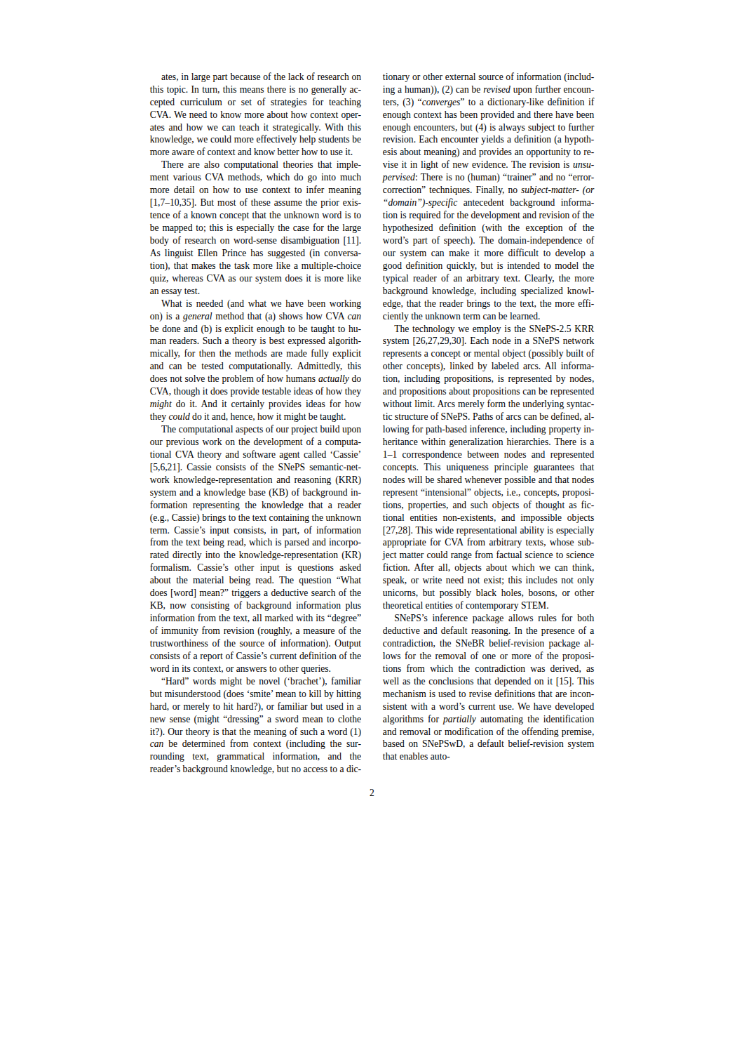ates, in large part because of the lack of research on this topic. In turn, this means there is no generally accepted curriculum or set of strategies for teaching CVA. We need to know more about how context operates and how we can teach it strategically. With this knowledge, we could more effectively help students be more aware of context and know better how to use it.
There are also computational theories that implement various CVA methods, which do go into much more detail on how to use context to infer meaning [1,7–10,35]. But most of these assume the prior existence of a known concept that the unknown word is to be mapped to; this is especially the case for the large body of research on word-sense disambiguation [11]. As linguist Ellen Prince has suggested (in conversation), that makes the task more like a multiple-choice quiz, whereas CVA as our system does it is more like an essay test.
What is needed (and what we have been working on) is a general method that (a) shows how CVA can be done and (b) is explicit enough to be taught to human readers. Such a theory is best expressed algorithmically, for then the methods are made fully explicit and can be tested computationally. Admittedly, this does not solve the problem of how humans actually do CVA, though it does provide testable ideas of how they might do it. And it certainly provides ideas for how they could do it and, hence, how it might be taught.
The computational aspects of our project build upon our previous work on the development of a computational CVA theory and software agent called ‘Cassie’ [5,6,21]. Cassie consists of the SNePS semantic-network knowledge-representation and reasoning (KRR) system and a knowledge base (KB) of background information representing the knowledge that a reader (e.g., Cassie) brings to the text containing the unknown term. Cassie’s input consists, in part, of information from the text being read, which is parsed and incorporated directly into the knowledge-representation (KR) formalism. Cassie’s other input is questions asked about the material being read. The question “What does [word] mean?” triggers a deductive search of the KB, now consisting of background information plus information from the text, all marked with its “degree” of immunity from revision (roughly, a measure of the trustworthiness of the source of information). Output consists of a report of Cassie’s current definition of the word in its context, or answers to other queries.
“Hard” words might be novel (‘brachet’), familiar but misunderstood (does ‘smite’ mean to kill by hitting hard, or merely to hit hard?), or familiar but used in a new sense (might “dressing” a sword mean to clothe it?). Our theory is that the meaning of such a word (1) can be determined from context (including the surrounding text, grammatical information, and the reader’s background knowledge, but no access to a dictionary or other external source of information (including a human)), (2) can be revised upon further encounters, (3) “converges” to a dictionary-like definition if enough context has been provided and there have been enough encounters, but (4) is always subject to further revision. Each encounter yields a definition (a hypothesis about meaning) and provides an opportunity to revise it in light of new evidence. The revision is unsupervised: There is no (human) “trainer” and no “error-correction” techniques. Finally, no subject-matter- (or “domain”)-specific antecedent background information is required for the development and revision of the hypothesized definition (with the exception of the word’s part of speech). The domain-independence of our system can make it more difficult to develop a good definition quickly, but is intended to model the typical reader of an arbitrary text. Clearly, the more background knowledge, including specialized knowledge, that the reader brings to the text, the more efficiently the unknown term can be learned.
The technology we employ is the SNePS-2.5 KRR system [26,27,29,30]. Each node in a SNePS network represents a concept or mental object (possibly built of other concepts), linked by labeled arcs. All information, including propositions, is represented by nodes, and propositions about propositions can be represented without limit. Arcs merely form the underlying syntactic structure of SNePS. Paths of arcs can be defined, allowing for path-based inference, including property inheritance within generalization hierarchies. There is a 1–1 correspondence between nodes and represented concepts. This uniqueness principle guarantees that nodes will be shared whenever possible and that nodes represent “intensional” objects, i.e., concepts, propositions, properties, and such objects of thought as fictional entities non-existents, and impossible objects [27,28]. This wide representational ability is especially appropriate for CVA from arbitrary texts, whose subject matter could range from factual science to science fiction. After all, objects about which we can think, speak, or write need not exist; this includes not only unicorns, but possibly black holes, bosons, or other theoretical entities of contemporary STEM.
SNePS’s inference package allows rules for both deductive and default reasoning. In the presence of a contradiction, the SNeBR belief-revision package allows for the removal of one or more of the propositions from which the contradiction was derived, as well as the conclusions that depended on it [15]. This mechanism is used to revise definitions that are inconsistent with a word’s current use. We have developed algorithms for partially automating the identification and removal or modification of the offending premise, based on SNePSwD, a default belief-revision system that enables auto-
2